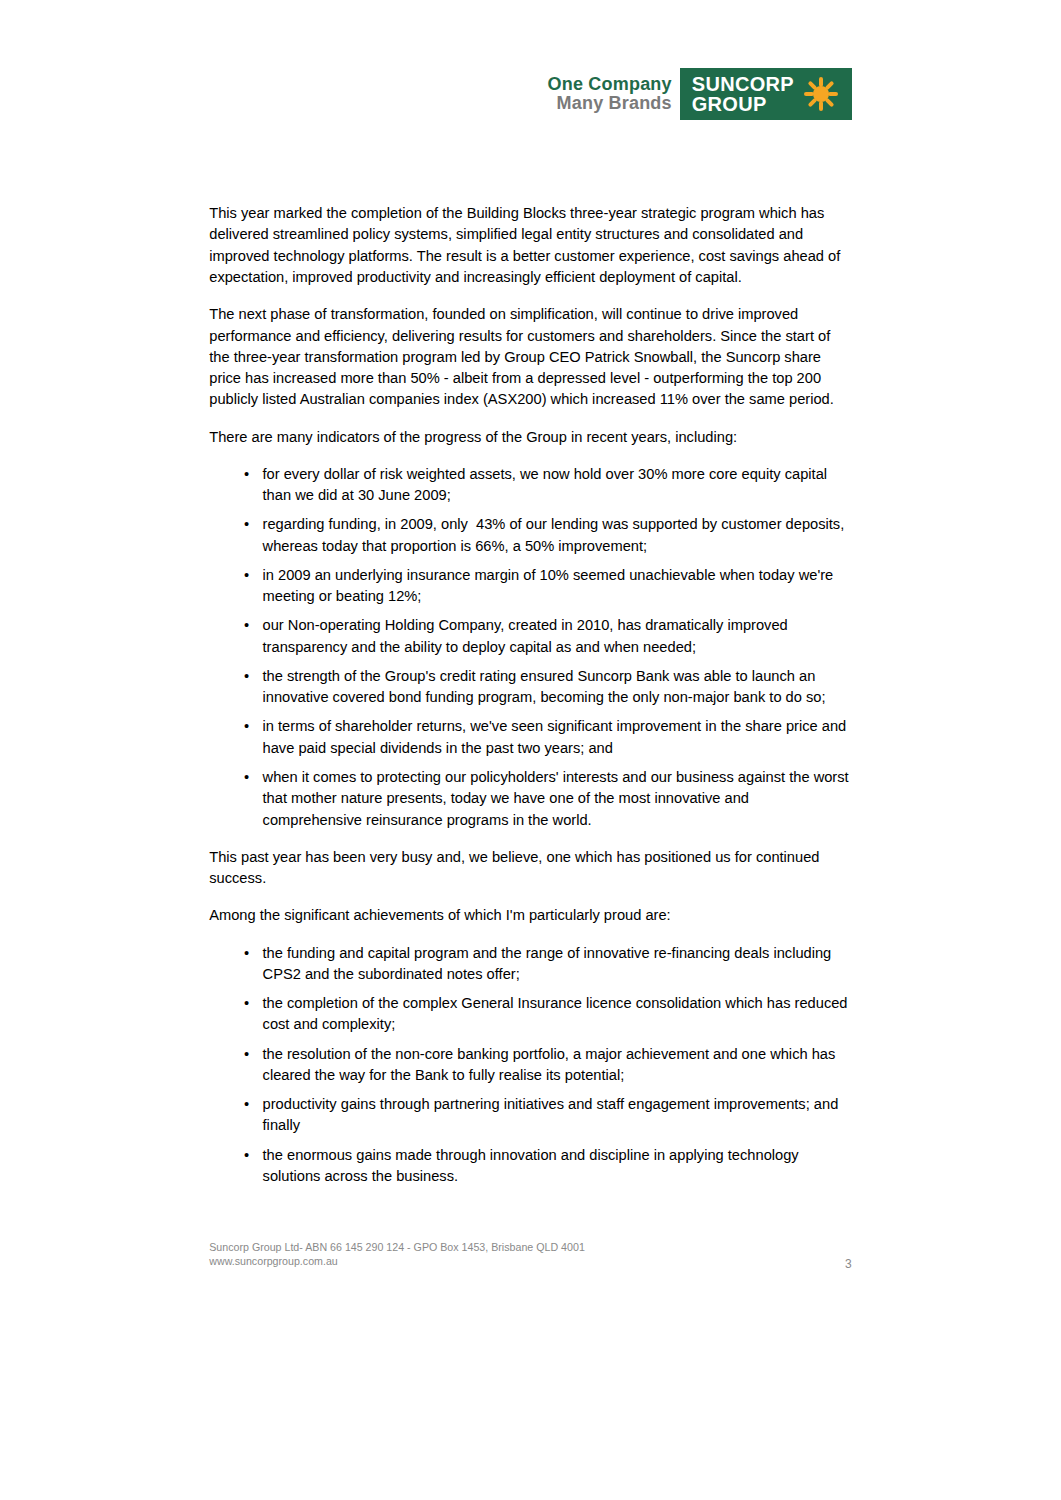One Company Many Brands
SUNCORP GROUP
This year marked the completion of the Building Blocks three-year strategic program which has delivered streamlined policy systems, simplified legal entity structures and consolidated and improved technology platforms. The result is a better customer experience, cost savings ahead of expectation, improved productivity and increasingly efficient deployment of capital.
The next phase of transformation, founded on simplification, will continue to drive improved performance and efficiency, delivering results for customers and shareholders. Since the start of the three-year transformation program led by Group CEO Patrick Snowball, the Suncorp share price has increased more than 50% - albeit from a depressed level - outperforming the top 200 publicly listed Australian companies index (ASX200) which increased 11% over the same period.
There are many indicators of the progress of the Group in recent years, including:
for every dollar of risk weighted assets, we now hold over 30% more core equity capital than we did at 30 June 2009;
regarding funding, in 2009, only 43% of our lending was supported by customer deposits, whereas today that proportion is 66%, a 50% improvement;
in 2009 an underlying insurance margin of 10% seemed unachievable when today we're meeting or beating 12%;
our Non-operating Holding Company, created in 2010, has dramatically improved transparency and the ability to deploy capital as and when needed;
the strength of the Group's credit rating ensured Suncorp Bank was able to launch an innovative covered bond funding program, becoming the only non-major bank to do so;
in terms of shareholder returns, we've seen significant improvement in the share price and have paid special dividends in the past two years; and
when it comes to protecting our policyholders' interests and our business against the worst that mother nature presents, today we have one of the most innovative and comprehensive reinsurance programs in the world.
This past year has been very busy and, we believe, one which has positioned us for continued success.
Among the significant achievements of which I'm particularly proud are:
the funding and capital program and the range of innovative re-financing deals including CPS2 and the subordinated notes offer;
the completion of the complex General Insurance licence consolidation which has reduced cost and complexity;
the resolution of the non-core banking portfolio, a major achievement and one which has cleared the way for the Bank to fully realise its potential;
productivity gains through partnering initiatives and staff engagement improvements; and finally
the enormous gains made through innovation and discipline in applying technology solutions across the business.
Suncorp Group Ltd- ABN 66 145 290 124 - GPO Box 1453, Brisbane QLD 4001
www.suncorpgroup.com.au
3